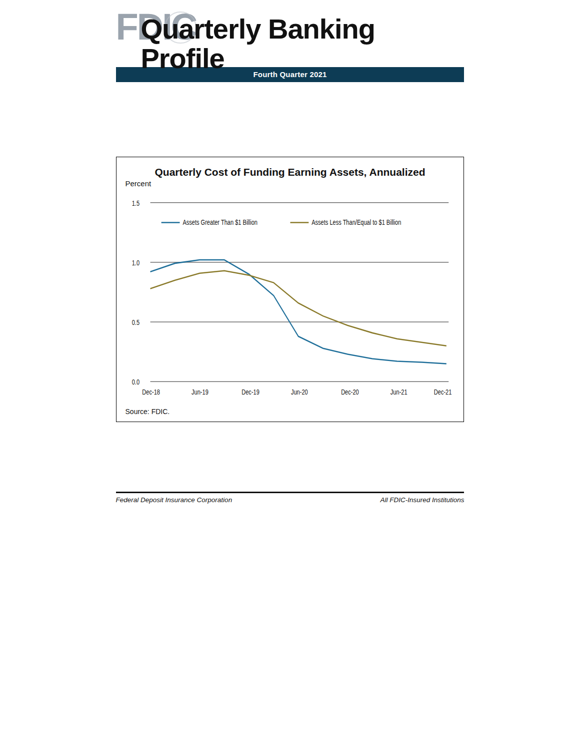FDIC
Quarterly Banking Profile
Fourth Quarter 2021
Quarterly Cost of Funding Earning Assets, Annualized
Percent
1.5 1.0 0.5 0.0 Dec-18 Jun-19 Dec-19 Jun-20 Dec-20 Jun-21 Dec-21 Assets Greater Than $1 Billion Assets Less Than/Equal to $1 Billion
Source: FDIC.
Federal Deposit Insurance Corporation
All FDIC-Insured Institutions